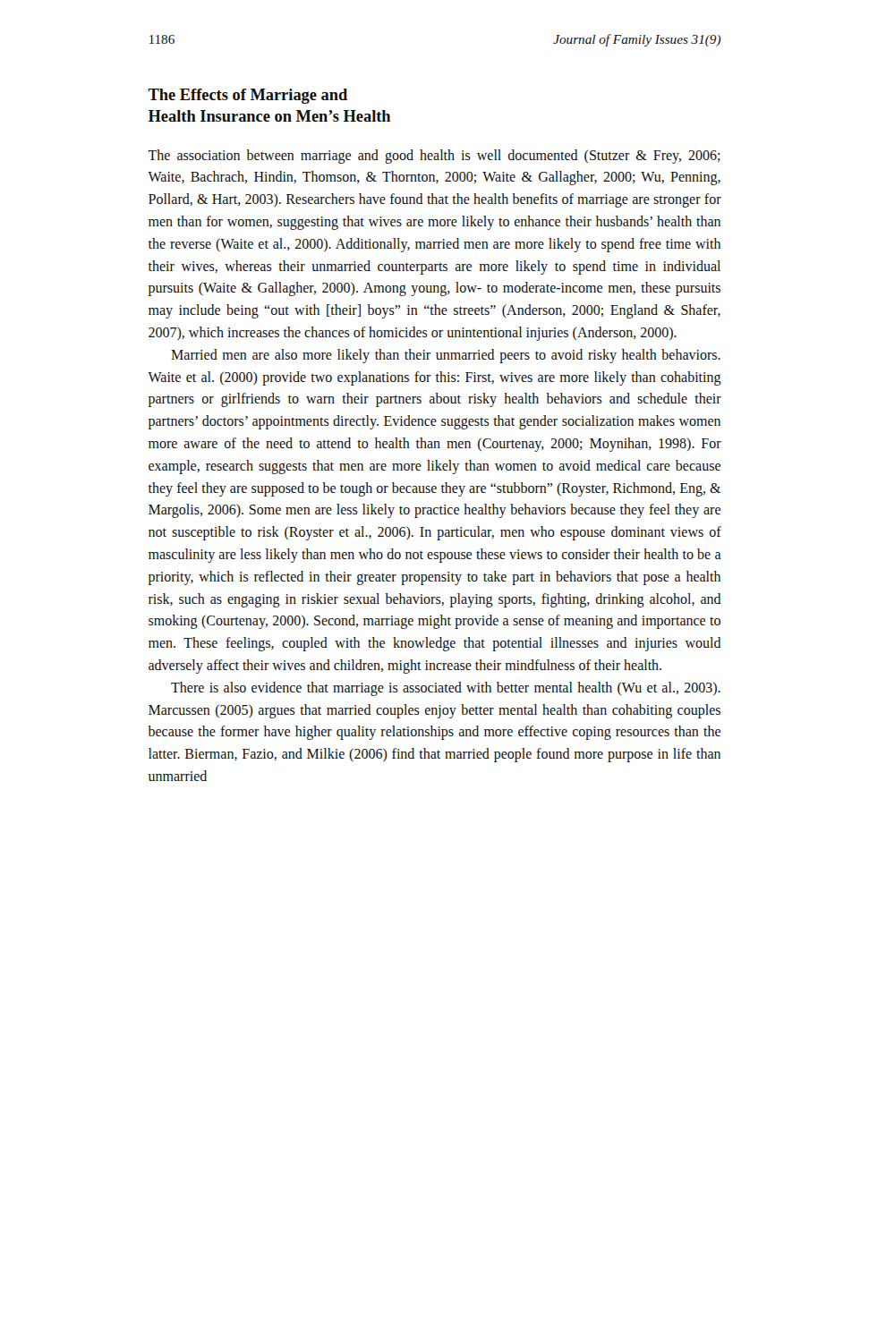1186 Journal of Family Issues 31(9)
The Effects of Marriage and
Health Insurance on Men’s Health
The association between marriage and good health is well documented (Stutzer & Frey, 2006; Waite, Bachrach, Hindin, Thomson, & Thornton, 2000; Waite & Gallagher, 2000; Wu, Penning, Pollard, & Hart, 2003). Researchers have found that the health benefits of marriage are stronger for men than for women, suggesting that wives are more likely to enhance their husbands’ health than the reverse (Waite et al., 2000). Additionally, married men are more likely to spend free time with their wives, whereas their unmarried counterparts are more likely to spend time in individual pursuits (Waite & Gallagher, 2000). Among young, low- to moderate-income men, these pursuits may include being “out with [their] boys” in “the streets” (Anderson, 2000; England & Shafer, 2007), which increases the chances of homicides or unintentional injuries (Anderson, 2000).
Married men are also more likely than their unmarried peers to avoid risky health behaviors. Waite et al. (2000) provide two explanations for this: First, wives are more likely than cohabiting partners or girlfriends to warn their partners about risky health behaviors and schedule their partners’ doctors’ appointments directly. Evidence suggests that gender socialization makes women more aware of the need to attend to health than men (Courtenay, 2000; Moynihan, 1998). For example, research suggests that men are more likely than women to avoid medical care because they feel they are supposed to be tough or because they are “stubborn” (Royster, Richmond, Eng, & Margolis, 2006). Some men are less likely to practice healthy behaviors because they feel they are not susceptible to risk (Royster et al., 2006). In particular, men who espouse dominant views of masculinity are less likely than men who do not espouse these views to consider their health to be a priority, which is reflected in their greater propensity to take part in behaviors that pose a health risk, such as engaging in riskier sexual behaviors, playing sports, fighting, drinking alcohol, and smoking (Courtenay, 2000). Second, marriage might provide a sense of meaning and importance to men. These feelings, coupled with the knowledge that potential illnesses and injuries would adversely affect their wives and children, might increase their mindfulness of their health.
There is also evidence that marriage is associated with better mental health (Wu et al., 2003). Marcussen (2005) argues that married couples enjoy better mental health than cohabiting couples because the former have higher quality relationships and more effective coping resources than the latter. Bierman, Fazio, and Milkie (2006) find that married people found more purpose in life than unmarried